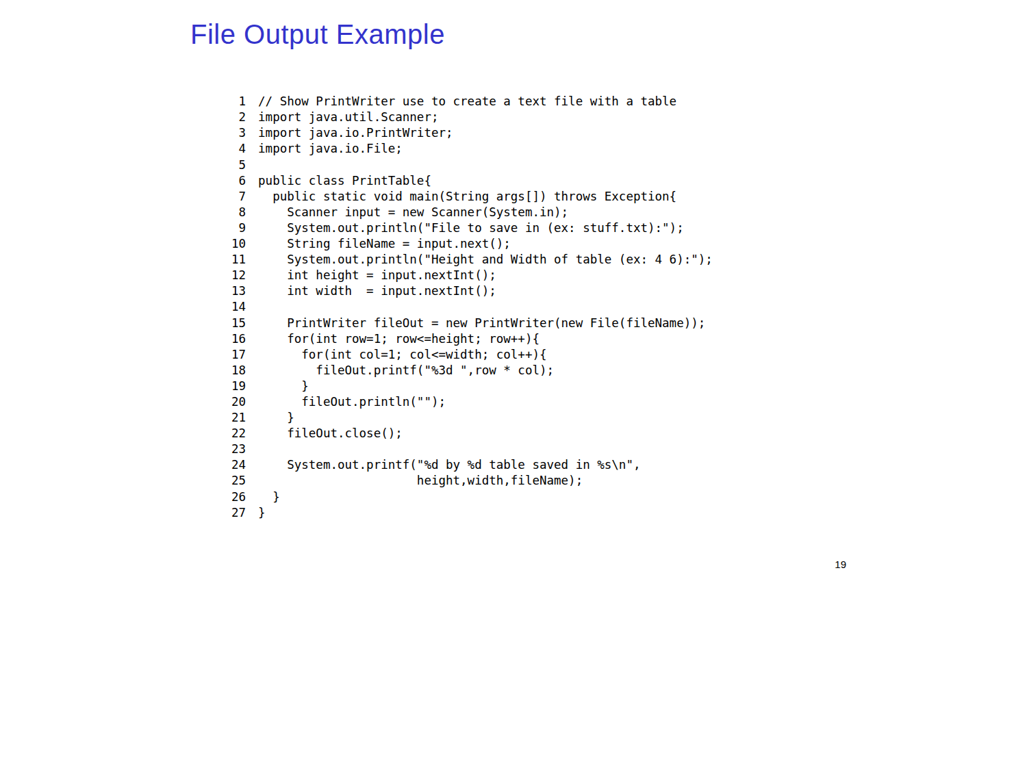File Output Example
| 1 | // Show PrintWriter use to create a text file with a table |
| 2 | import java.util.Scanner; |
| 3 | import java.io.PrintWriter; |
| 4 | import java.io.File; |
| 5 | |
| 6 | public class PrintTable{ |
| 7 | public static void main(String args[]) throws Exception{ |
| 8 | Scanner input = new Scanner(System.in); |
| 9 | System.out.println("File to save in (ex: stuff.txt):"); |
| 10 | String fileName = input.next(); |
| 11 | System.out.println("Height and Width of table (ex: 4 6):"); |
| 12 | int height = input.nextInt(); |
| 13 | int width = input.nextInt(); |
| 14 | |
| 15 | PrintWriter fileOut = new PrintWriter(new File(fileName)); |
| 16 | for(int row=1; row<=height; row++){ |
| 17 | for(int col=1; col<=width; col++){ |
| 18 | fileOut.printf("%3d ",row * col); |
| 19 | } |
| 20 | fileOut.println(""); |
| 21 | } |
| 22 | fileOut.close(); |
| 23 | |
| 24 | System.out.printf("%d by %d table saved in %s\n", |
| 25 | height,width,fileName); |
| 26 | } |
| 27 | } |
19